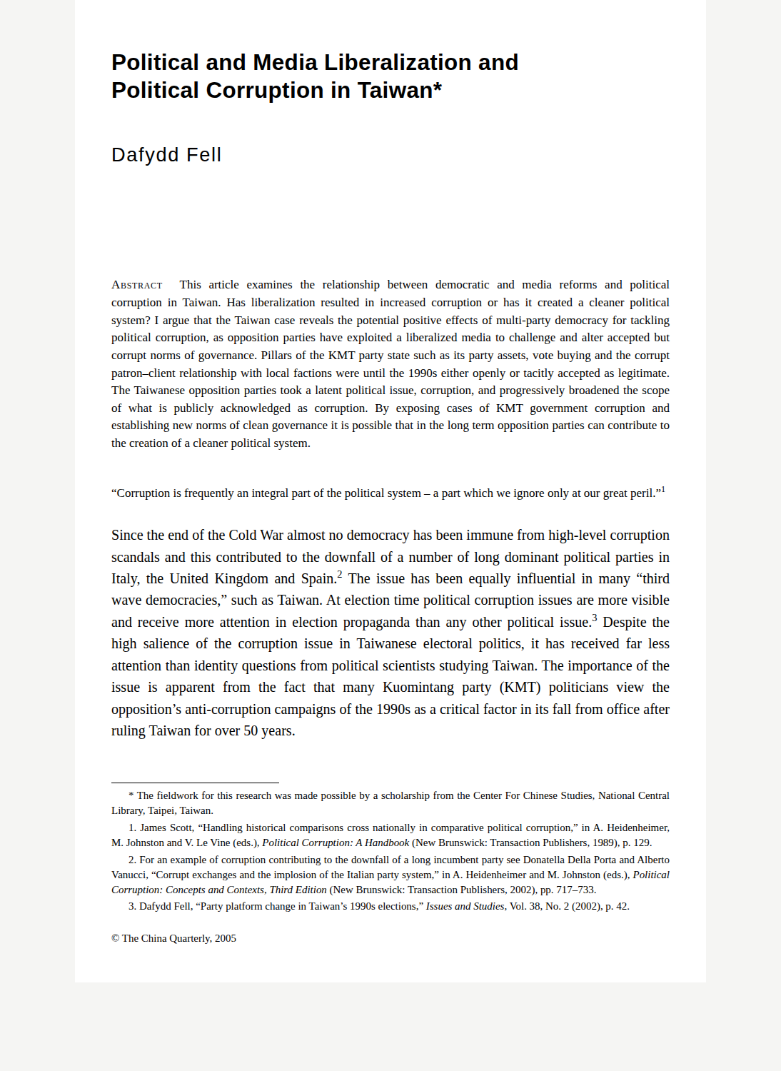Political and Media Liberalization and
Political Corruption in Taiwan*
Dafydd Fell
Abstract This article examines the relationship between democratic and media reforms and political corruption in Taiwan. Has liberalization resulted in increased corruption or has it created a cleaner political system? I argue that the Taiwan case reveals the potential positive effects of multi-party democracy for tackling political corruption, as opposition parties have exploited a liberalized media to challenge and alter accepted but corrupt norms of governance. Pillars of the KMT party state such as its party assets, vote buying and the corrupt patron–client relationship with local factions were until the 1990s either openly or tacitly accepted as legitimate. The Taiwanese opposition parties took a latent political issue, corruption, and progressively broadened the scope of what is publicly acknowledged as corruption. By exposing cases of KMT government corruption and establishing new norms of clean governance it is possible that in the long term opposition parties can contribute to the creation of a cleaner political system.
“Corruption is frequently an integral part of the political system – a part which we ignore only at our great peril.”1
Since the end of the Cold War almost no democracy has been immune from high-level corruption scandals and this contributed to the downfall of a number of long dominant political parties in Italy, the United Kingdom and Spain.2 The issue has been equally influential in many “third wave democracies,” such as Taiwan. At election time political corruption issues are more visible and receive more attention in election propaganda than any other political issue.3 Despite the high salience of the corruption issue in Taiwanese electoral politics, it has received far less attention than identity questions from political scientists studying Taiwan. The importance of the issue is apparent from the fact that many Kuomintang party (KMT) politicians view the opposition’s anti-corruption campaigns of the 1990s as a critical factor in its fall from office after ruling Taiwan for over 50 years.
* The fieldwork for this research was made possible by a scholarship from the Center For Chinese Studies, National Central Library, Taipei, Taiwan.
1. James Scott, “Handling historical comparisons cross nationally in comparative political corruption,” in A. Heidenheimer, M. Johnston and V. Le Vine (eds.), Political Corruption: A Handbook (New Brunswick: Transaction Publishers, 1989), p. 129.
2. For an example of corruption contributing to the downfall of a long incumbent party see Donatella Della Porta and Alberto Vanucci, “Corrupt exchanges and the implosion of the Italian party system,” in A. Heidenheimer and M. Johnston (eds.), Political Corruption: Concepts and Contexts, Third Edition (New Brunswick: Transaction Publishers, 2002), pp. 717–733.
3. Dafydd Fell, “Party platform change in Taiwan’s 1990s elections,” Issues and Studies, Vol. 38, No. 2 (2002), p. 42.
© The China Quarterly, 2005